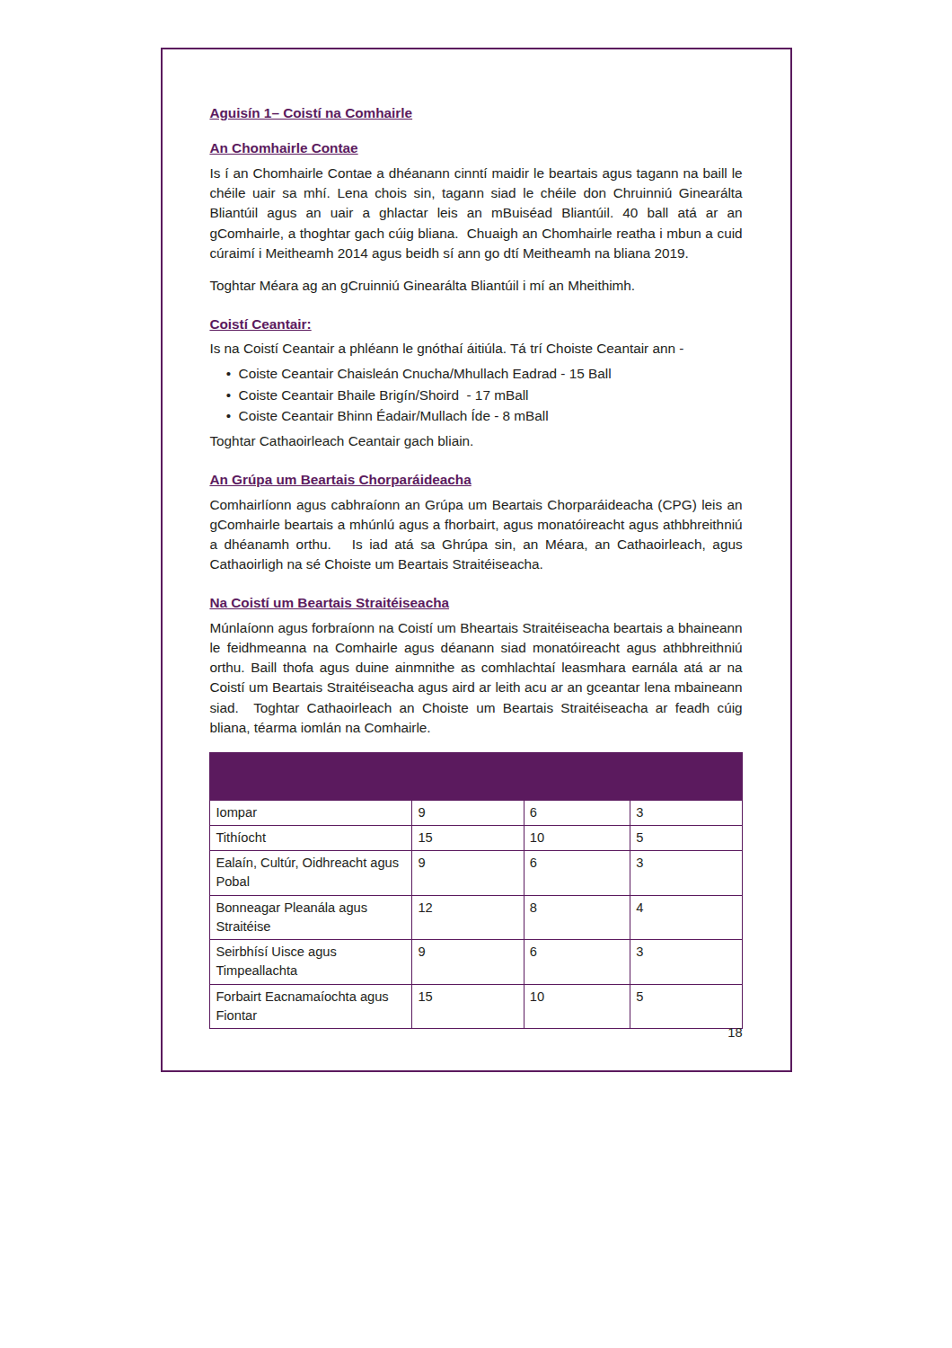Aguisín 1– Coistí na Comhairle
An Chomhairle Contae
Is í an Chomhairle Contae a dhéanann cinntí maidir le beartais agus tagann na baill le chéile uair sa mhí. Lena chois sin, tagann siad le chéile don Chruinniú Ginearálta Bliantúil agus an uair a ghlactar leis an mBuiséad Bliantúil. 40 ball atá ar an gComhairle, a thoghtar gach cúig bliana. Chuaigh an Chomhairle reatha i mbun a cuid cúraimí i Meitheamh 2014 agus beidh sí ann go dtí Meitheamh na bliana 2019.
Toghtar Méara ag an gCruinniú Ginearálta Bliantúil i mí an Mheithimh.
Coistí Ceantair:
Is na Coistí Ceantair a phléann le gnóthaí áitiúla. Tá trí Choiste Ceantair ann -
Coiste Ceantair Chaisleán Cnucha/Mhullach Eadrad - 15 Ball
Coiste Ceantair Bhaile Brigín/Shoird - 17 mBall
Coiste Ceantair Bhinn Éadair/Mullach Íde - 8 mBall
Toghtar Cathaoirleach Ceantair gach bliain.
An Grúpa um Beartais Chorparáideacha
Comhairlíonn agus cabhraíonn an Grúpa um Beartais Chorparáideacha (CPG) leis an gComhairle beartais a mhúnlú agus a fhorbairt, agus monatóireacht agus athbhreithniú a dhéanamh orthu. Is iad atá sa Ghrúpa sin, an Méara, an Cathaoirleach, agus Cathaoirligh na sé Choiste um Beartais Straitéiseacha.
Na Coistí um Beartais Straitéiseacha
Múnlaíonn agus forbraíonn na Coistí um Bheartais Straitéiseacha beartais a bhaineann le feidhmeanna na Comhairle agus déanann siad monatóireacht agus athbhreithniú orthu. Baill thofa agus duine ainmnithe as comhlachtaí leasmhara earnála atá ar na Coistí um Beartais Straitéiseacha agus aird ar leith acu ar an gceantar lena mbaineann siad. Toghtar Cathaoirleach an Choiste um Beartais Straitéiseacha ar feadh cúig bliana, téarma iomlán na Comhairle.
| Iompar | 9 | 6 | 3 |
| Tithíocht | 15 | 10 | 5 |
| Ealaín, Cultúr, Oidhreacht agus Pobal | 9 | 6 | 3 |
| Bonneagar Pleanála agus Straitéise | 12 | 8 | 4 |
| Seirbhísí Uisce agus Timpeallachta | 9 | 6 | 3 |
| Forbairt Eacnamaíochta agus Fiontar | 15 | 10 | 5 |
18